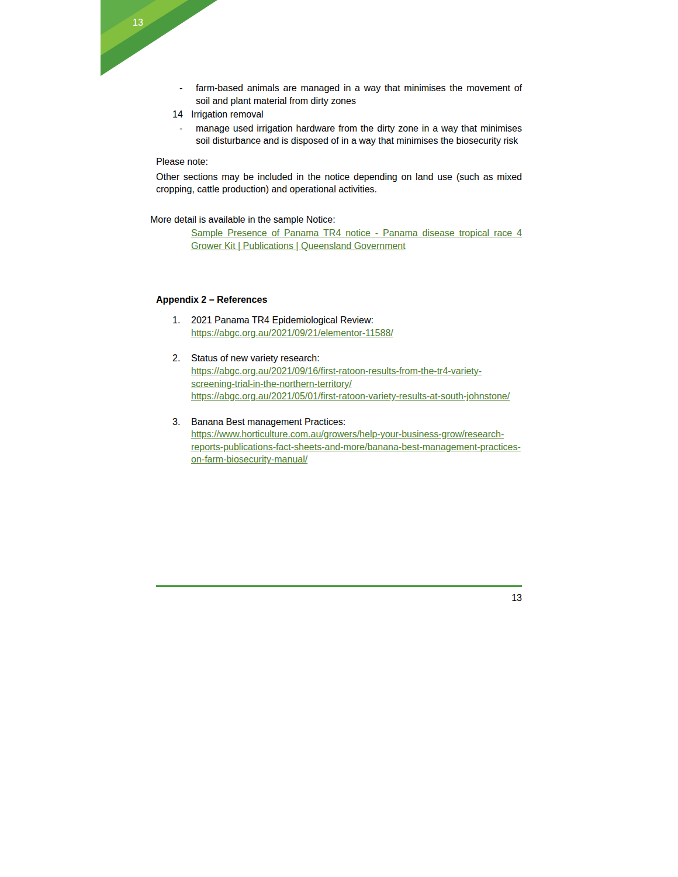13
farm-based animals are managed in a way that minimises the movement of soil and plant material from dirty zones
Irrigation removal
manage used irrigation hardware from the dirty zone in a way that minimises soil disturbance and is disposed of in a way that minimises the biosecurity risk
Please note:
Other sections may be included in the notice depending on land use (such as mixed cropping, cattle production) and operational activities.
More detail is available in the sample Notice:
Sample Presence of Panama TR4 notice - Panama disease tropical race 4 Grower Kit | Publications | Queensland Government
Appendix 2 – References
2021 Panama TR4 Epidemiological Review:
https://abgc.org.au/2021/09/21/elementor-11588/
Status of new variety research:
https://abgc.org.au/2021/09/16/first-ratoon-results-from-the-tr4-variety-screening-trial-in-the-northern-territory/
https://abgc.org.au/2021/05/01/first-ratoon-variety-results-at-south-johnstone/
Banana Best management Practices:
https://www.horticulture.com.au/growers/help-your-business-grow/research-reports-publications-fact-sheets-and-more/banana-best-management-practices-on-farm-biosecurity-manual/
13